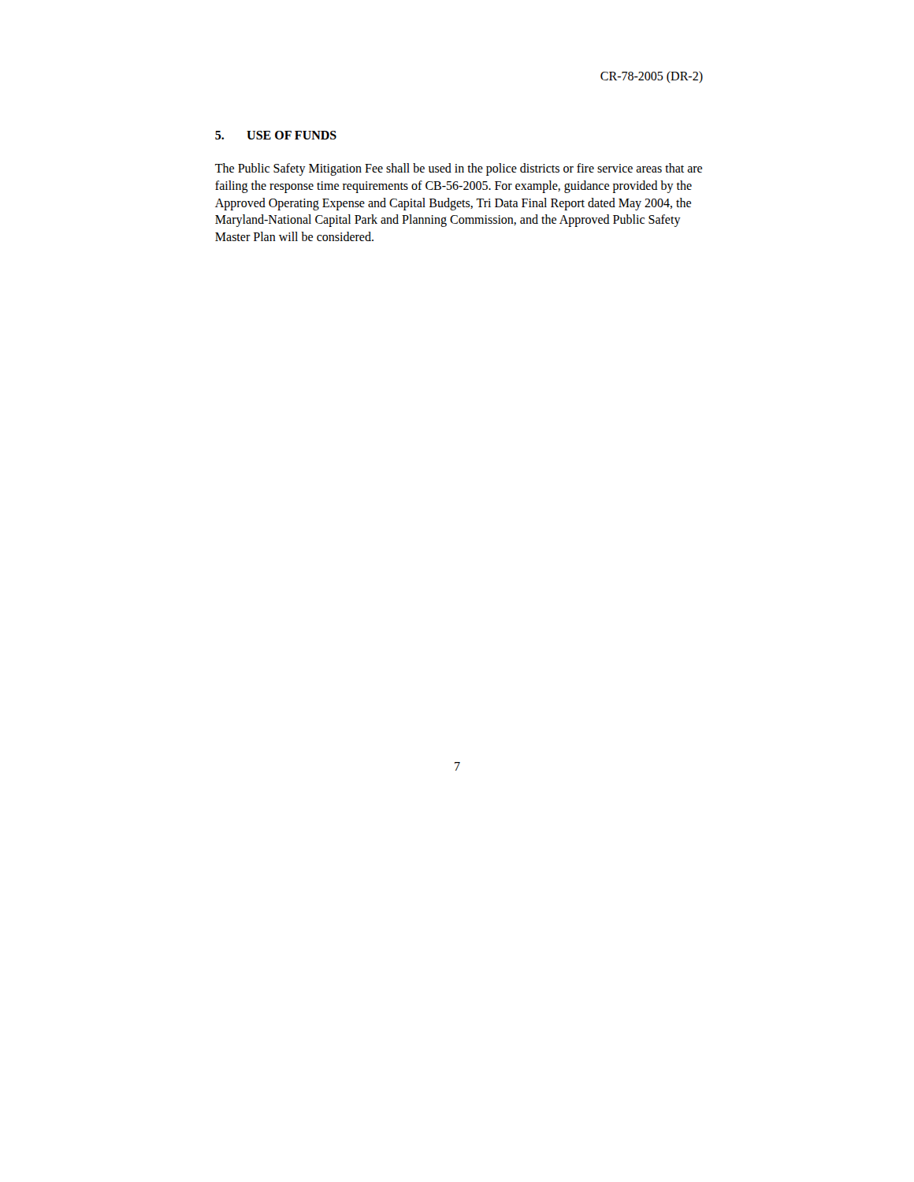CR-78-2005 (DR-2)
5. USE OF FUNDS
The Public Safety Mitigation Fee shall be used in the police districts or fire service areas that are failing the response time requirements of CB-56-2005. For example, guidance provided by the Approved Operating Expense and Capital Budgets, Tri Data Final Report dated May 2004, the Maryland-National Capital Park and Planning Commission, and the Approved Public Safety Master Plan will be considered.
7